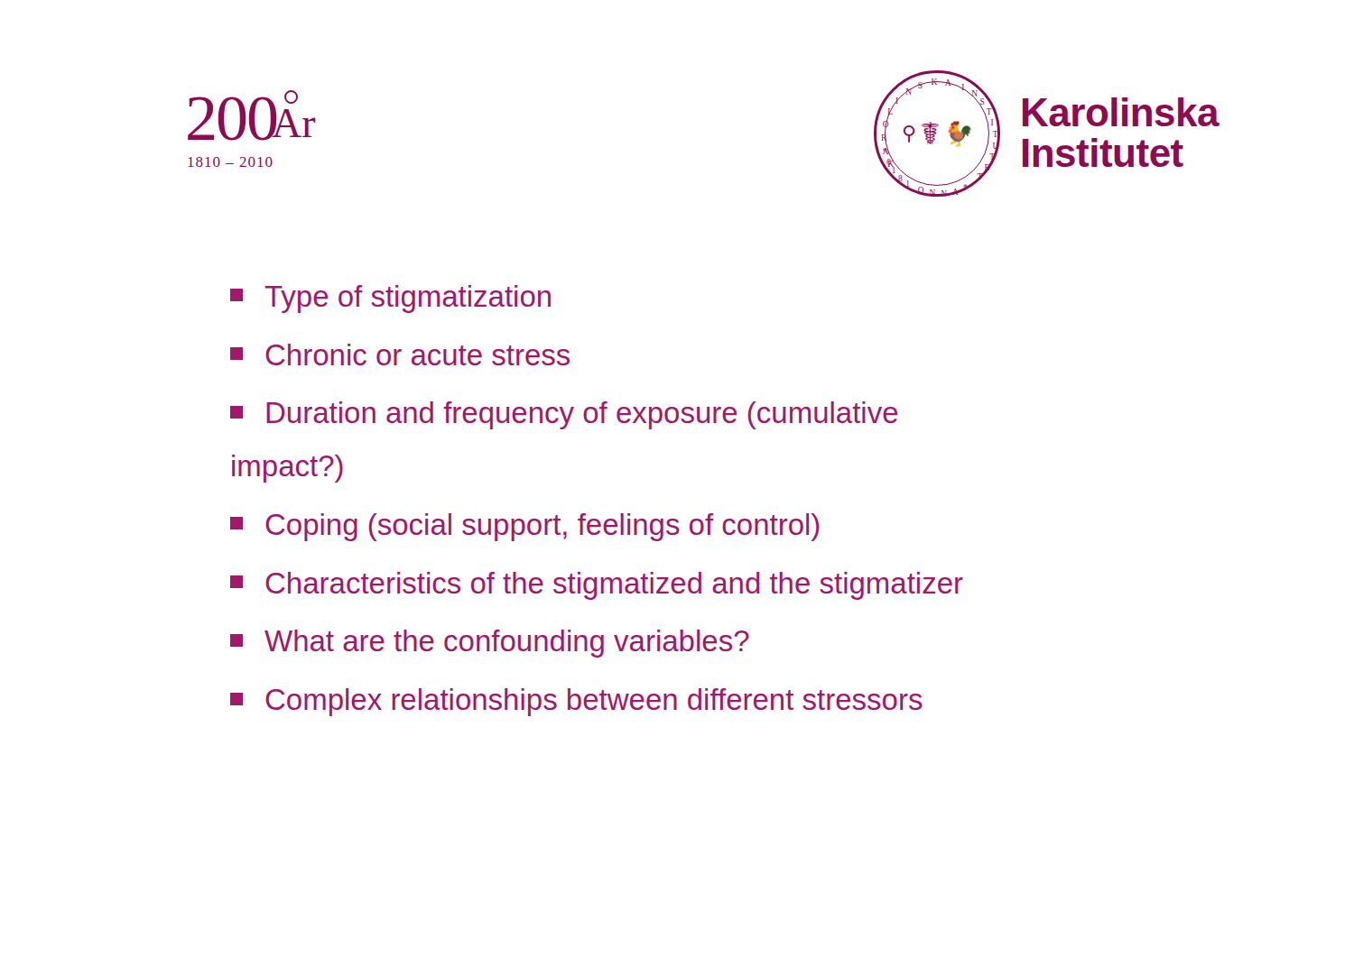200 Ar
1810 – 2010
K A R O L I N S K A I N S T I T U T E T * A N N O 1 8 1 0 *
⚲ ☤ 🐓
Karolinska
Institutet
Type of stigmatization
Chronic or acute stress
Duration and frequency of exposure (cumulative impact?)
Coping (social support, feelings of control)
Characteristics of the stigmatized and the stigmatizer
What are the confounding variables?
Complex relationships between different stressors